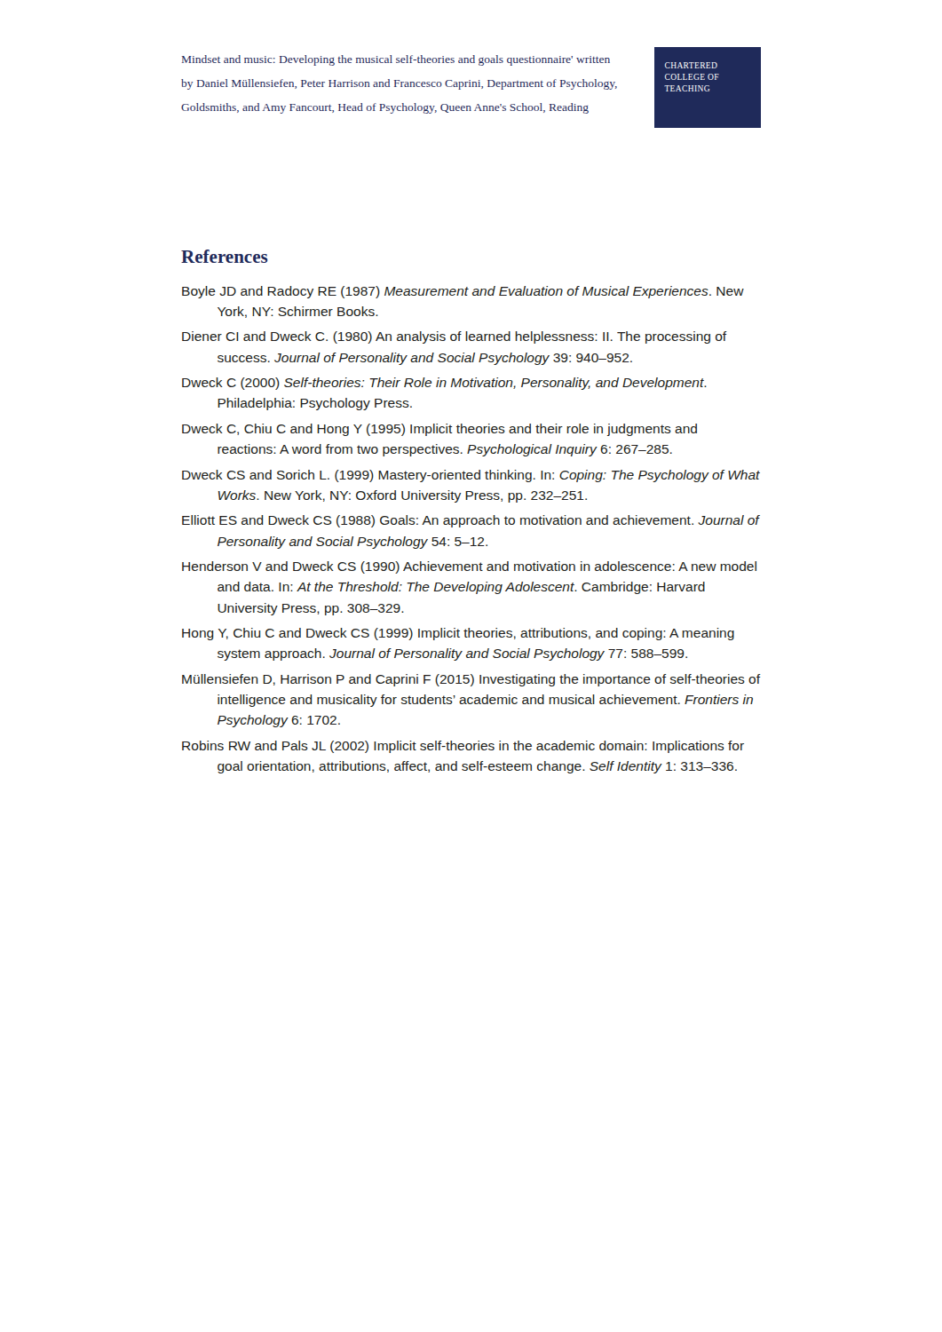Mindset and music: Developing the musical self-theories and goals questionnaire' written by Daniel Müllensiefen, Peter Harrison and Francesco Caprini, Department of Psychology, Goldsmiths, and Amy Fancourt, Head of Psychology, Queen Anne's School, Reading
Chartered
College of
Teaching
References
Boyle JD and Radocy RE (1987) Measurement and Evaluation of Musical Experiences. New York, NY: Schirmer Books.
Diener CI and Dweck C. (1980) An analysis of learned helplessness: II. The processing of success. Journal of Personality and Social Psychology 39: 940–952.
Dweck C (2000) Self-theories: Their Role in Motivation, Personality, and Development. Philadelphia: Psychology Press.
Dweck C, Chiu C and Hong Y (1995) Implicit theories and their role in judgments and reactions: A word from two perspectives. Psychological Inquiry 6: 267–285.
Dweck CS and Sorich L. (1999) Mastery-oriented thinking. In: Coping: The Psychology of What Works. New York, NY: Oxford University Press, pp. 232–251.
Elliott ES and Dweck CS (1988) Goals: An approach to motivation and achievement. Journal of Personality and Social Psychology 54: 5–12.
Henderson V and Dweck CS (1990) Achievement and motivation in adolescence: A new model and data. In: At the Threshold: The Developing Adolescent. Cambridge: Harvard University Press, pp. 308–329.
Hong Y, Chiu C and Dweck CS (1999) Implicit theories, attributions, and coping: A meaning system approach. Journal of Personality and Social Psychology 77: 588–599.
Müllensiefen D, Harrison P and Caprini F (2015) Investigating the importance of self-theories of intelligence and musicality for students’ academic and musical achievement. Frontiers in Psychology 6: 1702.
Robins RW and Pals JL (2002) Implicit self-theories in the academic domain: Implications for goal orientation, attributions, affect, and self-esteem change. Self Identity 1: 313–336.